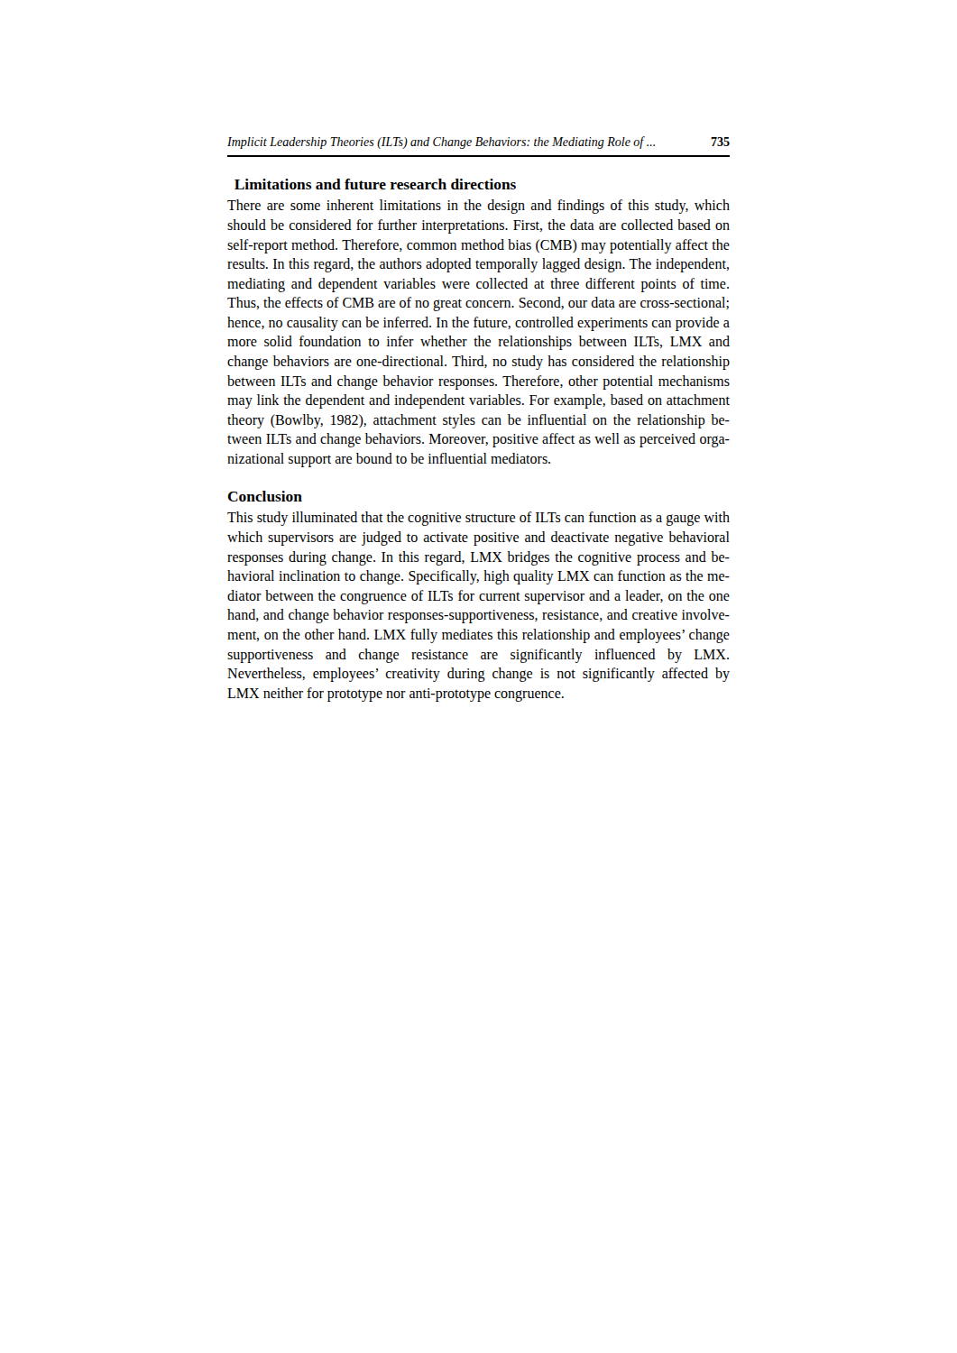Implicit Leadership Theories (ILTs) and Change Behaviors: the Mediating Role of ... 735
Limitations and future research directions
There are some inherent limitations in the design and findings of this study, which should be considered for further interpretations. First, the data are collected based on self-report method. Therefore, common method bias (CMB) may potentially affect the results. In this regard, the authors adopted temporally lagged design. The independent, mediating and dependent variables were collected at three different points of time. Thus, the effects of CMB are of no great concern. Second, our data are cross-sectional; hence, no causality can be inferred. In the future, controlled experiments can provide a more solid foundation to infer whether the relationships between ILTs, LMX and change behaviors are one-directional. Third, no study has considered the relationship between ILTs and change behavior responses. Therefore, other potential mechanisms may link the dependent and independent variables. For example, based on attachment theory (Bowlby, 1982), attachment styles can be influential on the relationship between ILTs and change behaviors. Moreover, positive affect as well as perceived organizational support are bound to be influential mediators.
Conclusion
This study illuminated that the cognitive structure of ILTs can function as a gauge with which supervisors are judged to activate positive and deactivate negative behavioral responses during change. In this regard, LMX bridges the cognitive process and behavioral inclination to change. Specifically, high quality LMX can function as the mediator between the congruence of ILTs for current supervisor and a leader, on the one hand, and change behavior responses-supportiveness, resistance, and creative involvement, on the other hand. LMX fully mediates this relationship and employees’ change supportiveness and change resistance are significantly influenced by LMX. Nevertheless, employees’ creativity during change is not significantly affected by LMX neither for prototype nor anti-prototype congruence.